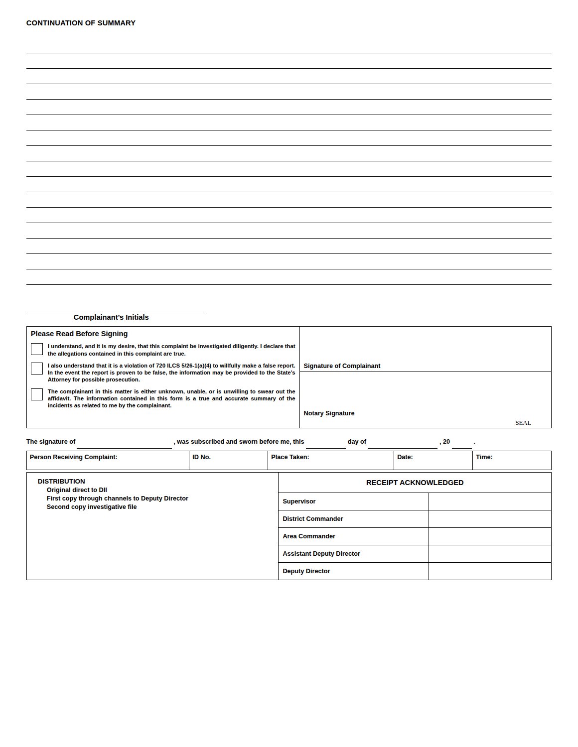CONTINUATION OF SUMMARY
Complainant’s Initials
| Please Read Before Signing I understand, and it is my desire, that this complaint be investigated diligently. I declare that the allegations contained in this complaint are true. I also understand that it is a violation of 720 ILCS 5/26-1(a)(4) to willfully make a false report. In the event the report is proven to be false, the information may be provided to the State’s Attorney for possible prosecution. The complainant in this matter is either unknown, unable, or is unwilling to swear out the affidavit. The information contained in this form is a true and accurate summary of the incidents as related to me by the complainant. | Signature of Complainant |
| Notary Signature SEAL |
The signature of , was subscribed and sworn before me, this day of , 20 .
| Person Receiving Complaint: | ID No. | Place Taken: | Date: | Time: |
| DISTRIBUTION Original direct to DII First copy through channels to Deputy Director Second copy investigative file | RECEIPT ACKNOWLEDGED / Supervisor / / / District Commander / / / Area Commander / / / Assistant Deputy Director / / / Deputy Director / / |